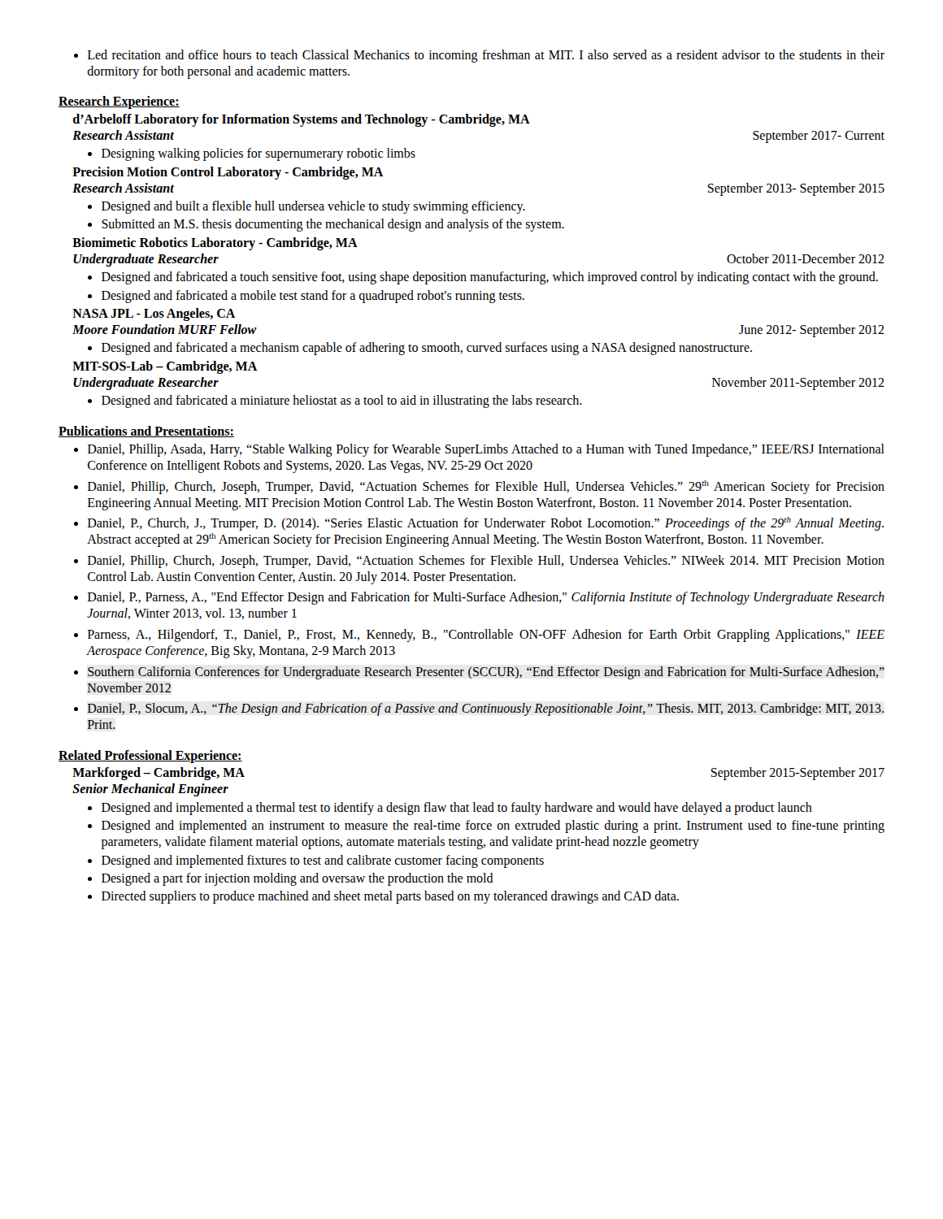Led recitation and office hours to teach Classical Mechanics to incoming freshman at MIT. I also served as a resident advisor to the students in their dormitory for both personal and academic matters.
Research Experience:
d’Arbeloff Laboratory for Information Systems and Technology - Cambridge, MA
Research Assistant September 2017- Current
Designing walking policies for supernumerary robotic limbs
Precision Motion Control Laboratory - Cambridge, MA
Research Assistant September 2013- September 2015
Designed and built a flexible hull undersea vehicle to study swimming efficiency.
Submitted an M.S. thesis documenting the mechanical design and analysis of the system.
Biomimetic Robotics Laboratory - Cambridge, MA
Undergraduate Researcher October 2011-December 2012
Designed and fabricated a touch sensitive foot, using shape deposition manufacturing, which improved control by indicating contact with the ground.
Designed and fabricated a mobile test stand for a quadruped robot's running tests.
NASA JPL - Los Angeles, CA
Moore Foundation MURF Fellow June 2012- September 2012
Designed and fabricated a mechanism capable of adhering to smooth, curved surfaces using a NASA designed nanostructure.
MIT-SOS-Lab – Cambridge, MA
Undergraduate Researcher November 2011-September 2012
Designed and fabricated a miniature heliostat as a tool to aid in illustrating the labs research.
Publications and Presentations:
Daniel, Phillip, Asada, Harry, “Stable Walking Policy for Wearable SuperLimbs Attached to a Human with Tuned Impedance,” IEEE/RSJ International Conference on Intelligent Robots and Systems, 2020. Las Vegas, NV. 25-29 Oct 2020
Daniel, Phillip, Church, Joseph, Trumper, David, “Actuation Schemes for Flexible Hull, Undersea Vehicles.” 29th American Society for Precision Engineering Annual Meeting. MIT Precision Motion Control Lab. The Westin Boston Waterfront, Boston. 11 November 2014. Poster Presentation.
Daniel, P., Church, J., Trumper, D. (2014). “Series Elastic Actuation for Underwater Robot Locomotion.” Proceedings of the 29th Annual Meeting. Abstract accepted at 29th American Society for Precision Engineering Annual Meeting. The Westin Boston Waterfront, Boston. 11 November.
Daniel, Phillip, Church, Joseph, Trumper, David, “Actuation Schemes for Flexible Hull, Undersea Vehicles.” NIWeek 2014. MIT Precision Motion Control Lab. Austin Convention Center, Austin. 20 July 2014. Poster Presentation.
Daniel, P., Parness, A., "End Effector Design and Fabrication for Multi-Surface Adhesion," California Institute of Technology Undergraduate Research Journal, Winter 2013, vol. 13, number 1
Parness, A., Hilgendorf, T., Daniel, P., Frost, M., Kennedy, B., "Controllable ON-OFF Adhesion for Earth Orbit Grappling Applications," IEEE Aerospace Conference, Big Sky, Montana, 2-9 March 2013
Southern California Conferences for Undergraduate Research Presenter (SCCUR), “End Effector Design and Fabrication for Multi-Surface Adhesion,” November 2012
Daniel, P., Slocum, A., “The Design and Fabrication of a Passive and Continuously Repositionable Joint,” Thesis. MIT, 2013. Cambridge: MIT, 2013. Print.
Related Professional Experience:
Markforged – Cambridge, MA September 2015-September 2017
Senior Mechanical Engineer
Designed and implemented a thermal test to identify a design flaw that lead to faulty hardware and would have delayed a product launch
Designed and implemented an instrument to measure the real-time force on extruded plastic during a print. Instrument used to fine-tune printing parameters, validate filament material options, automate materials testing, and validate print-head nozzle geometry
Designed and implemented fixtures to test and calibrate customer facing components
Designed a part for injection molding and oversaw the production the mold
Directed suppliers to produce machined and sheet metal parts based on my toleranced drawings and CAD data.